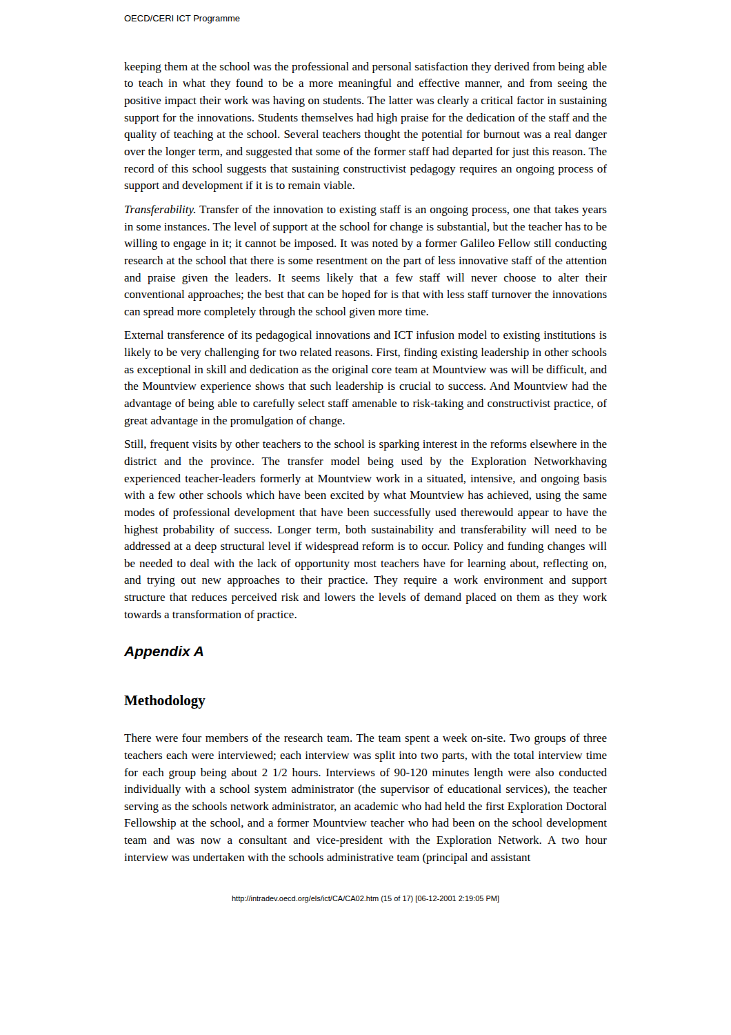OECD/CERI ICT Programme
keeping them at the school was the professional and personal satisfaction they derived from being able to teach in what they found to be a more meaningful and effective manner, and from seeing the positive impact their work was having on students. The latter was clearly a critical factor in sustaining support for the innovations. Students themselves had high praise for the dedication of the staff and the quality of teaching at the school. Several teachers thought the potential for burnout was a real danger over the longer term, and suggested that some of the former staff had departed for just this reason. The record of this school suggests that sustaining constructivist pedagogy requires an ongoing process of support and development if it is to remain viable.
Transferability. Transfer of the innovation to existing staff is an ongoing process, one that takes years in some instances. The level of support at the school for change is substantial, but the teacher has to be willing to engage in it; it cannot be imposed. It was noted by a former Galileo Fellow still conducting research at the school that there is some resentment on the part of less innovative staff of the attention and praise given the leaders. It seems likely that a few staff will never choose to alter their conventional approaches; the best that can be hoped for is that with less staff turnover the innovations can spread more completely through the school given more time.
External transference of its pedagogical innovations and ICT infusion model to existing institutions is likely to be very challenging for two related reasons. First, finding existing leadership in other schools as exceptional in skill and dedication as the original core team at Mountview was will be difficult, and the Mountview experience shows that such leadership is crucial to success. And Mountview had the advantage of being able to carefully select staff amenable to risk-taking and constructivist practice, of great advantage in the promulgation of change.
Still, frequent visits by other teachers to the school is sparking interest in the reforms elsewhere in the district and the province. The transfer model being used by the Exploration Networkhaving experienced teacher-leaders formerly at Mountview work in a situated, intensive, and ongoing basis with a few other schools which have been excited by what Mountview has achieved, using the same modes of professional development that have been successfully used therewould appear to have the highest probability of success. Longer term, both sustainability and transferability will need to be addressed at a deep structural level if widespread reform is to occur. Policy and funding changes will be needed to deal with the lack of opportunity most teachers have for learning about, reflecting on, and trying out new approaches to their practice. They require a work environment and support structure that reduces perceived risk and lowers the levels of demand placed on them as they work towards a transformation of practice.
Appendix A
Methodology
There were four members of the research team. The team spent a week on-site. Two groups of three teachers each were interviewed; each interview was split into two parts, with the total interview time for each group being about 2 1/2 hours. Interviews of 90-120 minutes length were also conducted individually with a school system administrator (the supervisor of educational services), the teacher serving as the schools network administrator, an academic who had held the first Exploration Doctoral Fellowship at the school, and a former Mountview teacher who had been on the school development team and was now a consultant and vice-president with the Exploration Network. A two hour interview was undertaken with the schools administrative team (principal and assistant
http://intradev.oecd.org/els/ict/CA/CA02.htm (15 of 17) [06-12-2001 2:19:05 PM]